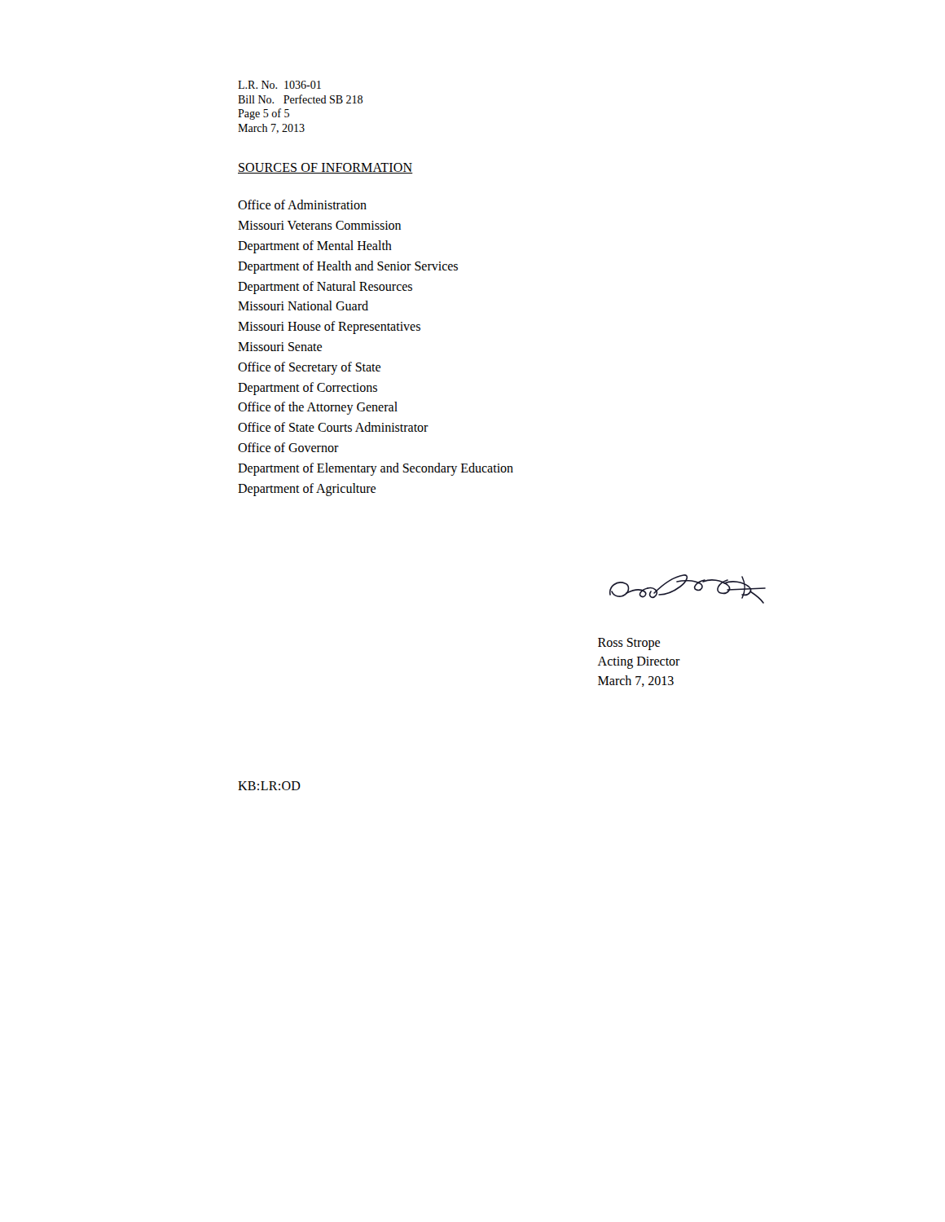L.R. No. 1036-01
Bill No. Perfected SB 218
Page 5 of 5
March 7, 2013
SOURCES OF INFORMATION
Office of Administration
Missouri Veterans Commission
Department of Mental Health
Department of Health and Senior Services
Department of Natural Resources
Missouri National Guard
Missouri House of Representatives
Missouri Senate
Office of Secretary of State
Department of Corrections
Office of the Attorney General
Office of State Courts Administrator
Office of Governor
Department of Elementary and Secondary Education
Department of Agriculture
Ross Strope
Acting Director
March 7, 2013
KB:LR:OD